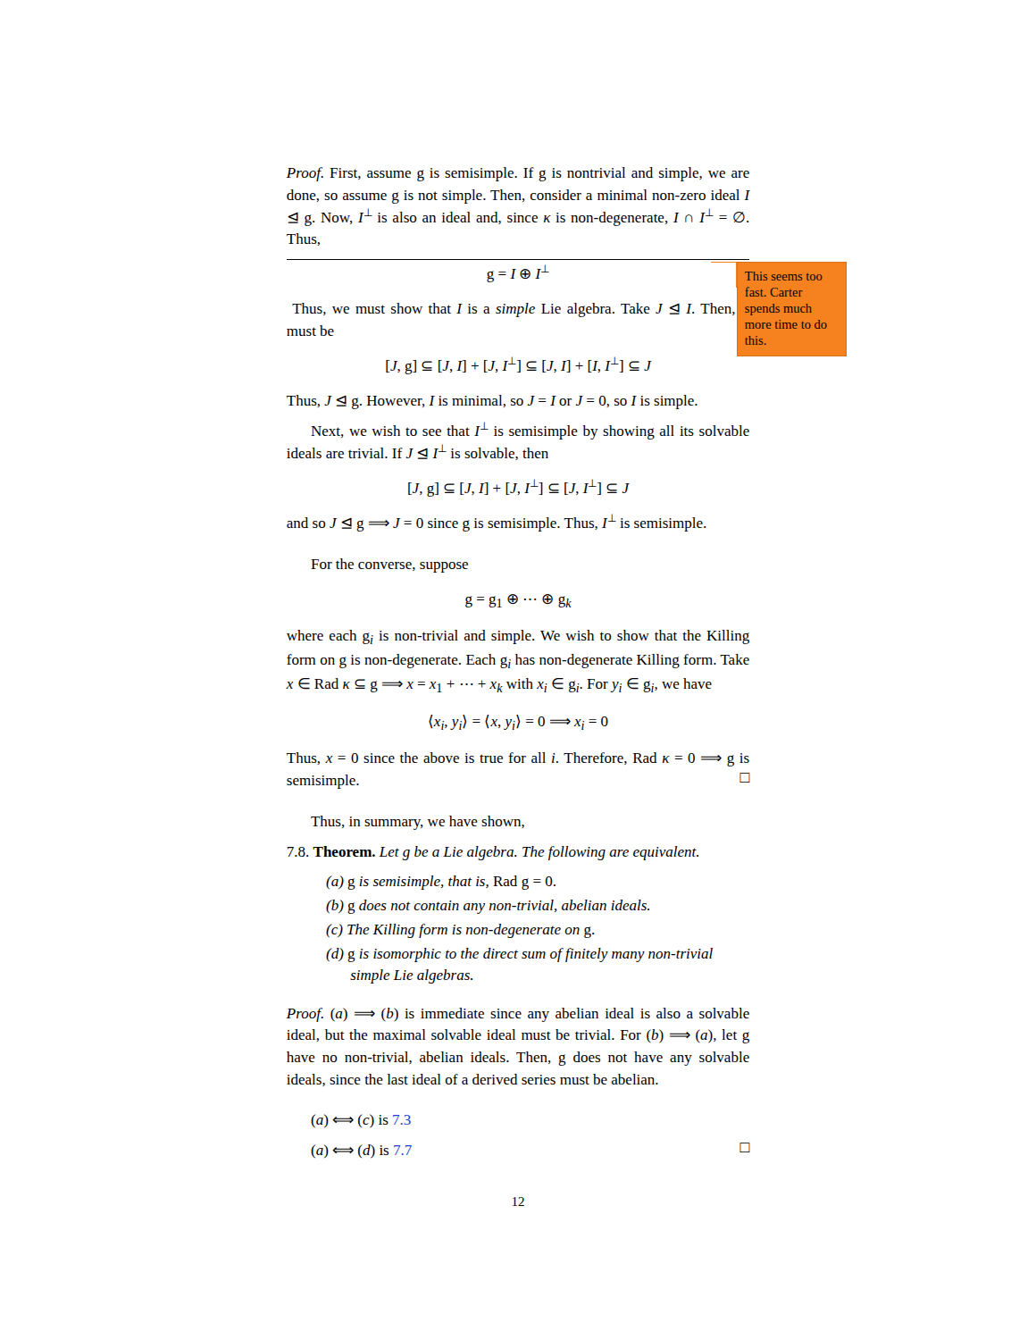Proof. First, assume g is semisimple. If g is nontrivial and simple, we are done, so assume g is not simple. Then, consider a minimal non-zero ideal I ⊴ g. Now, I⊥ is also an ideal and, since κ is non-degenerate, I ∩ I⊥ = ∅. Thus,
g = I ⊕ I⊥
This seems too fast. Carter spends much more time to do this.
Thus, we must show that I is a simple Lie algebra. Take J ⊴ I. Then, it must be
[J, g] ⊆ [J, I] + [J, I⊥] ⊆ [J, I] + [I, I⊥] ⊆ J
Thus, J ⊴ g. However, I is minimal, so J = I or J = 0, so I is simple.
Next, we wish to see that I⊥ is semisimple by showing all its solvable ideals are trivial. If J ⊴ I⊥ is solvable, then
[J, g] ⊆ [J, I] + [J, I⊥] ⊆ [J, I⊥] ⊆ J
and so J ⊴ g ⟹ J = 0 since g is semisimple. Thus, I⊥ is semisimple.
For the converse, suppose
g = g1 ⊕ ⋯ ⊕ gk
where each gi is non-trivial and simple. We wish to show that the Killing form on g is non-degenerate. Each gi has non-degenerate Killing form. Take x ∈ Rad κ ⊆ g ⟹ x = x1 + ⋯ + xk with xi ∈ gi. For yi ∈ gi, we have
⟨xi, yi⟩ = ⟨x, yi⟩ = 0 ⟹ xi = 0
Thus, x = 0 since the above is true for all i. Therefore, Rad κ = 0 ⟹ g is semisimple. □
Thus, in summary, we have shown,
7.8. Theorem. Let g be a Lie algebra. The following are equivalent.
(a) g is semisimple, that is, Rad g = 0.
(b) g does not contain any non-trivial, abelian ideals.
(c) The Killing form is non-degenerate on g.
(d) g is isomorphic to the direct sum of finitely many non-trivial simple Lie algebras.
Proof. (a) ⟹ (b) is immediate since any abelian ideal is also a solvable ideal, but the maximal solvable ideal must be trivial. For (b) ⟹ (a), let g have no non-trivial, abelian ideals. Then, g does not have any solvable ideals, since the last ideal of a derived series must be abelian.
(a) ⟺ (c) is 7.3
(a) ⟺ (d) is 7.7 □
12